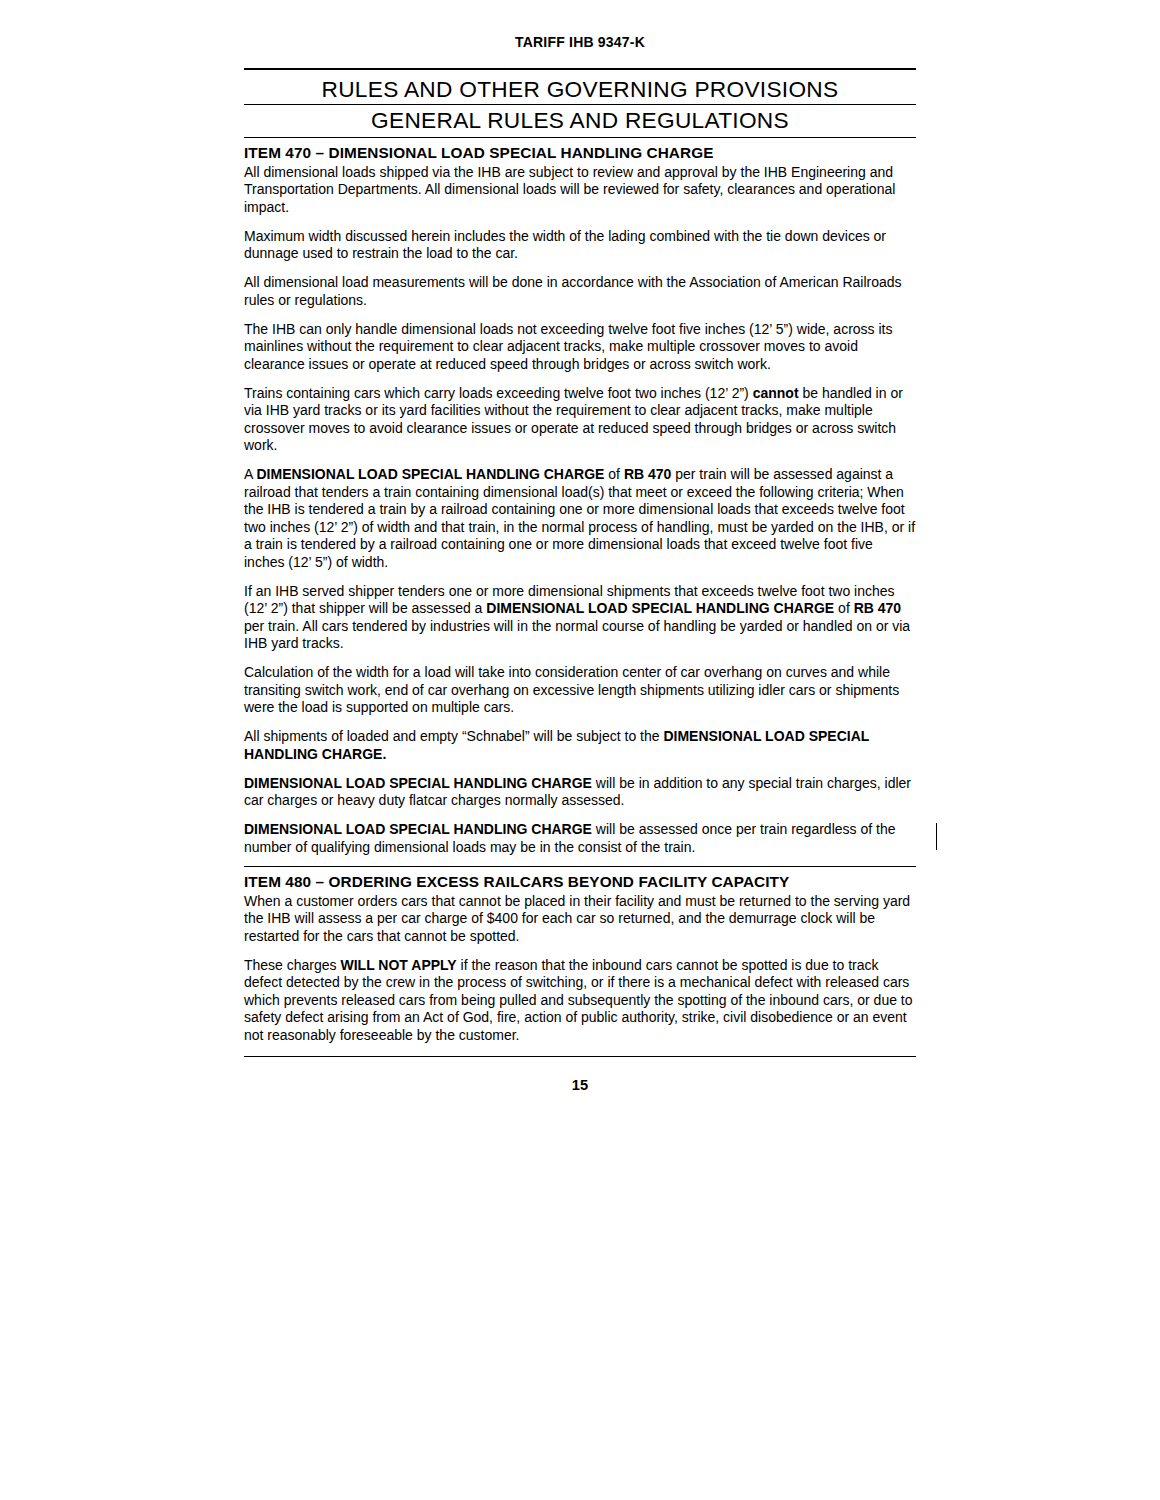TARIFF IHB 9347-K
RULES AND OTHER GOVERNING PROVISIONS
GENERAL RULES AND REGULATIONS
ITEM 470 – DIMENSIONAL LOAD SPECIAL HANDLING CHARGE
All dimensional loads shipped via the IHB are subject to review and approval by the IHB Engineering and Transportation Departments. All dimensional loads will be reviewed for safety, clearances and operational impact.
Maximum width discussed herein includes the width of the lading combined with the tie down devices or dunnage used to restrain the load to the car.
All dimensional load measurements will be done in accordance with the Association of American Railroads rules or regulations.
The IHB can only handle dimensional loads not exceeding twelve foot five inches (12’ 5”) wide, across its mainlines without the requirement to clear adjacent tracks, make multiple crossover moves to avoid clearance issues or operate at reduced speed through bridges or across switch work.
Trains containing cars which carry loads exceeding twelve foot two inches (12’ 2”) cannot be handled in or via IHB yard tracks or its yard facilities without the requirement to clear adjacent tracks, make multiple crossover moves to avoid clearance issues or operate at reduced speed through bridges or across switch work.
A DIMENSIONAL LOAD SPECIAL HANDLING CHARGE of RB 470 per train will be assessed against a railroad that tenders a train containing dimensional load(s) that meet or exceed the following criteria; When the IHB is tendered a train by a railroad containing one or more dimensional loads that exceeds twelve foot two inches (12’ 2”) of width and that train, in the normal process of handling, must be yarded on the IHB, or if a train is tendered by a railroad containing one or more dimensional loads that exceed twelve foot five inches (12’ 5”) of width.
If an IHB served shipper tenders one or more dimensional shipments that exceeds twelve foot two inches (12’ 2”) that shipper will be assessed a DIMENSIONAL LOAD SPECIAL HANDLING CHARGE of RB 470 per train. All cars tendered by industries will in the normal course of handling be yarded or handled on or via IHB yard tracks.
Calculation of the width for a load will take into consideration center of car overhang on curves and while transiting switch work, end of car overhang on excessive length shipments utilizing idler cars or shipments were the load is supported on multiple cars.
All shipments of loaded and empty “Schnabel” will be subject to the DIMENSIONAL LOAD SPECIAL HANDLING CHARGE.
DIMENSIONAL LOAD SPECIAL HANDLING CHARGE will be in addition to any special train charges, idler car charges or heavy duty flatcar charges normally assessed.
DIMENSIONAL LOAD SPECIAL HANDLING CHARGE will be assessed once per train regardless of the number of qualifying dimensional loads may be in the consist of the train.
ITEM 480 – ORDERING EXCESS RAILCARS BEYOND FACILITY CAPACITY
When a customer orders cars that cannot be placed in their facility and must be returned to the serving yard the IHB will assess a per car charge of $400 for each car so returned, and the demurrage clock will be restarted for the cars that cannot be spotted.
These charges WILL NOT APPLY if the reason that the inbound cars cannot be spotted is due to track defect detected by the crew in the process of switching, or if there is a mechanical defect with released cars which prevents released cars from being pulled and subsequently the spotting of the inbound cars, or due to safety defect arising from an Act of God, fire, action of public authority, strike, civil disobedience or an event not reasonably foreseeable by the customer.
15